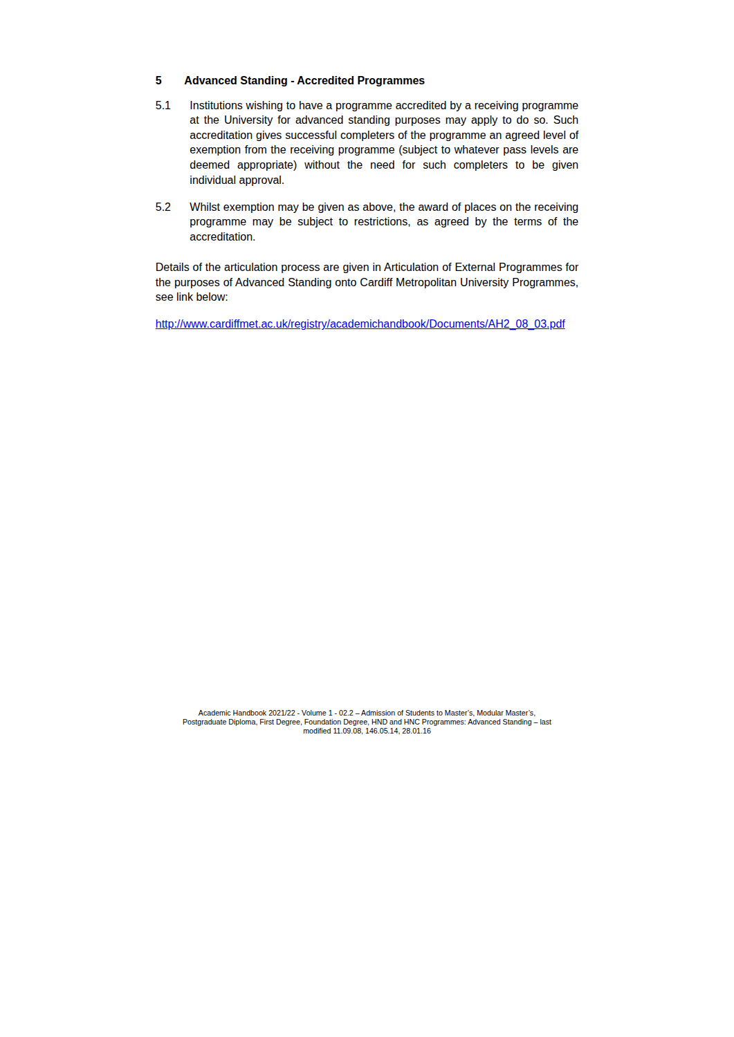5 Advanced Standing - Accredited Programmes
5.1 Institutions wishing to have a programme accredited by a receiving programme at the University for advanced standing purposes may apply to do so. Such accreditation gives successful completers of the programme an agreed level of exemption from the receiving programme (subject to whatever pass levels are deemed appropriate) without the need for such completers to be given individual approval.
5.2 Whilst exemption may be given as above, the award of places on the receiving programme may be subject to restrictions, as agreed by the terms of the accreditation.
Details of the articulation process are given in Articulation of External Programmes for the purposes of Advanced Standing onto Cardiff Metropolitan University Programmes, see link below:
http://www.cardiffmet.ac.uk/registry/academichandbook/Documents/AH2_08_03.pdf
Academic Handbook 2021/22 - Volume 1 - 02.2 – Admission of Students to Master’s, Modular Master’s,
Postgraduate Diploma, First Degree, Foundation Degree, HND and HNC Programmes: Advanced Standing – last
modified 11.09.08, 146.05.14, 28.01.16